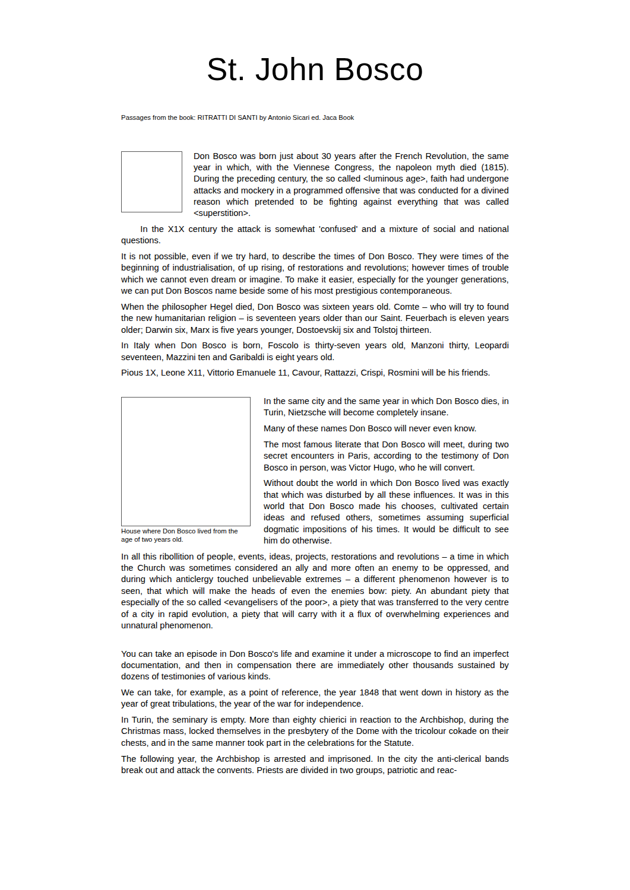St. John Bosco
Passages from the book: RITRATTI DI SANTI by Antonio Sicari ed. Jaca Book
Don Bosco was born just about 30 years after the French Revolution, the same year in which, with the Viennese Congress, the napoleon myth died (1815). During the preceding century, the so called <luminous age>, faith had undergone attacks and mockery in a programmed offensive that was conducted for a divined reason which pretended to be fighting against everything that was called <superstition>.
In the X1X century the attack is somewhat 'confused' and a mixture of social and national questions.
It is not possible, even if we try hard, to describe the times of Don Bosco. They were times of the beginning of industrialisation, of up rising, of restorations and revolutions; however times of trouble which we cannot even dream or imagine. To make it easier, especially for the younger generations, we can put Don Boscos name beside some of his most prestigious contemporaneous.
When the philosopher Hegel died, Don Bosco was sixteen years old. Comte – who will try to found the new humanitarian religion – is seventeen years older than our Saint. Feuerbach is eleven years older; Darwin six, Marx is five years younger, Dostoevskij six and Tolstoj thirteen.
In Italy when Don Bosco is born, Foscolo is thirty-seven years old, Manzoni thirty, Leopardi seventeen, Mazzini ten and Garibaldi is eight years old.
Pious 1X, Leone X11, Vittorio Emanuele 11, Cavour, Rattazzi, Crispi, Rosmini will be his friends.
House where Don Bosco lived from the age of two years old.
In the same city and the same year in which Don Bosco dies, in Turin, Nietzsche will become completely insane.
Many of these names Don Bosco will never even know.
The most famous literate that Don Bosco will meet, during two secret encounters in Paris, according to the testimony of Don Bosco in person, was Victor Hugo, who he will convert.
Without doubt the world in which Don Bosco lived was exactly that which was disturbed by all these influences. It was in this world that Don Bosco made his chooses, cultivated certain ideas and refused others, sometimes assuming superficial dogmatic impositions of his times. It would be difficult to see him do otherwise.
In all this ribollition of people, events, ideas, projects, restorations and revolutions – a time in which the Church was sometimes considered an ally and more often an enemy to be oppressed, and during which anticlergy touched unbelievable extremes – a different phenomenon however is to seen, that which will make the heads of even the enemies bow: piety. An abundant piety that especially of the so called <evangelisers of the poor>, a piety that was transferred to the very centre of a city in rapid evolution, a piety that will carry with it a flux of overwhelming experiences and unnatural phenomenon.
You can take an episode in Don Bosco's life and examine it under a microscope to find an imperfect documentation, and then in compensation there are immediately other thousands sustained by dozens of testimonies of various kinds.
We can take, for example, as a point of reference, the year 1848 that went down in history as the year of great tribulations, the year of the war for independence.
In Turin, the seminary is empty. More than eighty chierici in reaction to the Archbishop, during the Christmas mass, locked themselves in the presbytery of the Dome with the tricolour cokade on their chests, and in the same manner took part in the celebrations for the Statute.
The following year, the Archbishop is arrested and imprisoned. In the city the anti-clerical bands break out and attack the convents. Priests are divided in two groups, patriotic and reac-